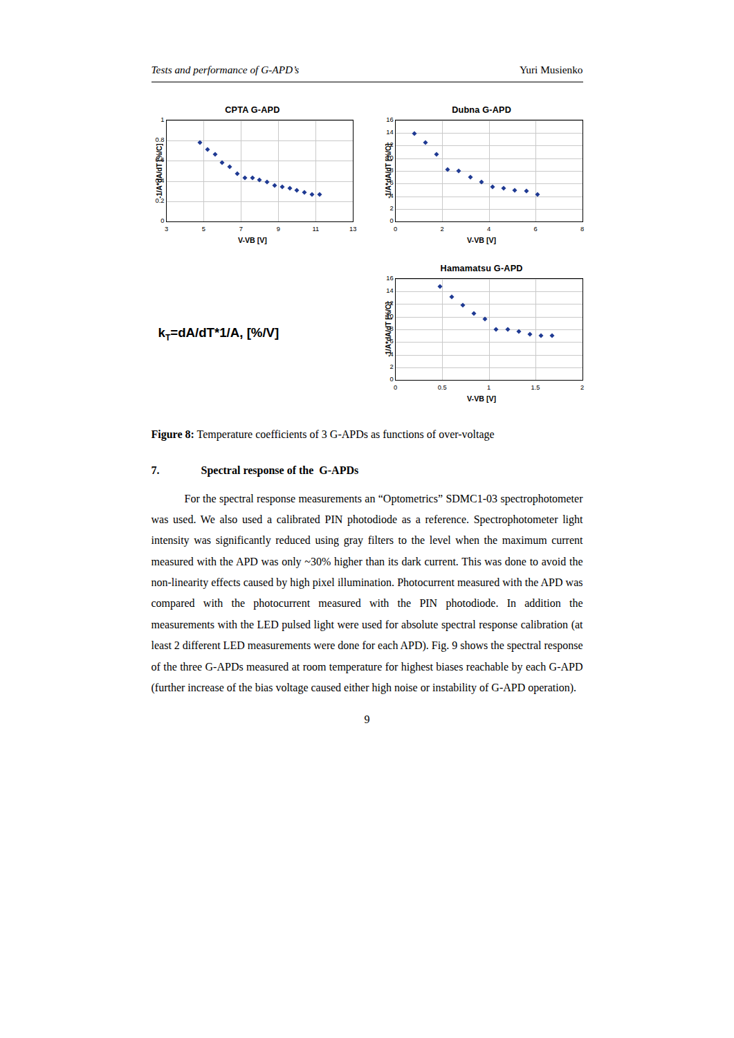Tests and performance of G-APD’s
Yuri Musienko
CPTA G-APD
-1/A*dA/dT [%/C]
1
0.8
0.6
0.4
0.2
0
3
5
7
9
11
13
V-VB [V]
Dubna G-APD
-1/A*dA/dT [%/C]
16
14
12
10
8
6
4
2
0
0
2
4
6
8
V-VB [V]
kT=dA/dT*1/A, [%/V]
Hamamatsu G-APD
-1/A*dA/dT [%/C]
16
14
12
10
8
6
4
2
0
0
0.5
1
1.5
2
V-VB [V]
Figure 8: Temperature coefficients of 3 G-APDs as functions of over-voltage
7. Spectral response of the G-APDs
For the spectral response measurements an “Optometrics” SDMC1-03 spectrophotometer was used. We also used a calibrated PIN photodiode as a reference. Spectrophotometer light intensity was significantly reduced using gray filters to the level when the maximum current measured with the APD was only ~30% higher than its dark current. This was done to avoid the non-linearity effects caused by high pixel illumination. Photocurrent measured with the APD was compared with the photocurrent measured with the PIN photodiode. In addition the measurements with the LED pulsed light were used for absolute spectral response calibration (at least 2 different LED measurements were done for each APD). Fig. 9 shows the spectral response of the three G-APDs measured at room temperature for highest biases reachable by each G-APD (further increase of the bias voltage caused either high noise or instability of G-APD operation).
9